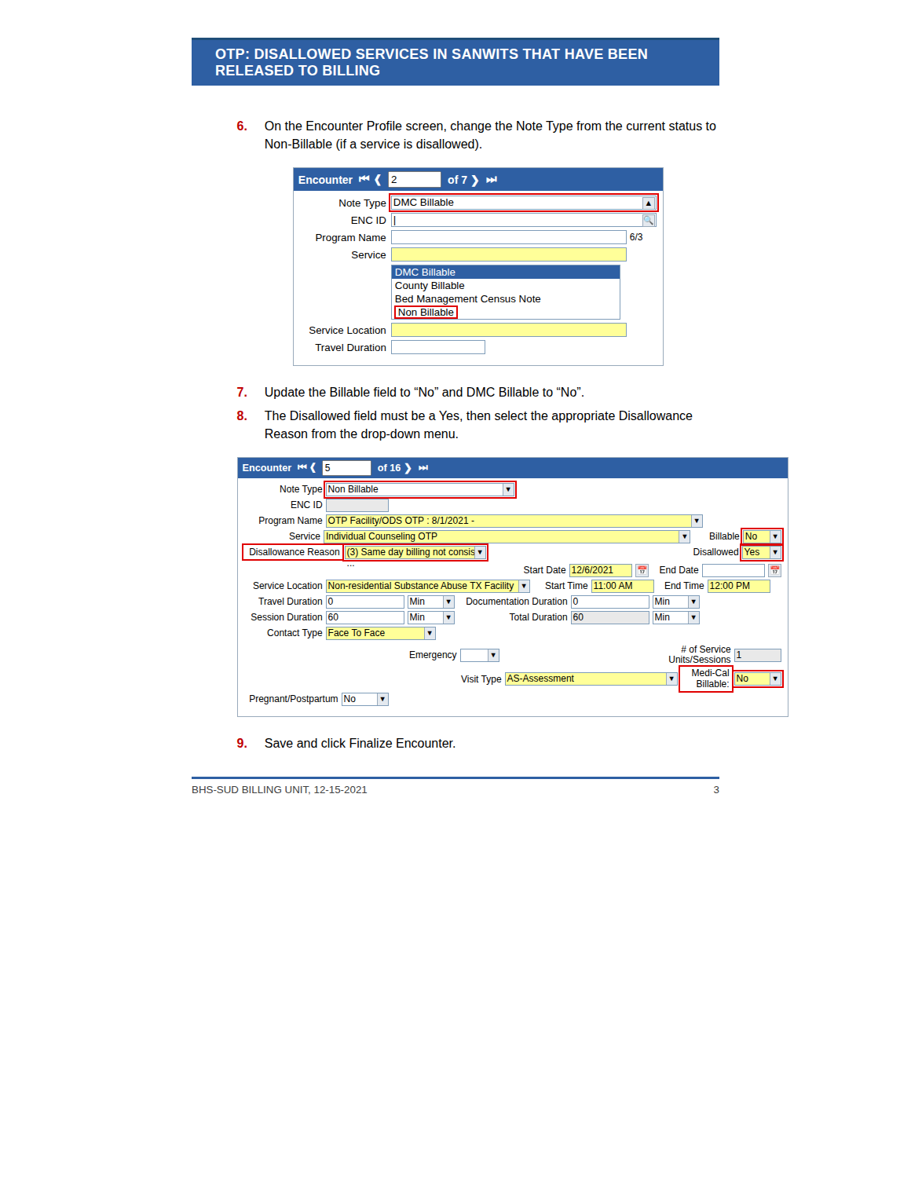OTP: DISALLOWED SERVICES IN SANWITS THAT HAVE BEEN RELEASED TO BILLING
6. On the Encounter Profile screen, change the Note Type from the current status to Non-Billable (if a service is disallowed).
Encounter ⏮ ❮ of 7 ❯ ⏭
Note Type
DMC Billable▲
ENC ID
|🔍
Program Name
6/3
Service
DMC Billable
County Billable
Bed Management Census Note
Non Billable
Service Location
Travel Duration
7. Update the Billable field to “No” and DMC Billable to “No”.
8. The Disallowed field must be a Yes, then select the appropriate Disallowance Reason from the drop-down menu.
Encounter ⏮ ❮ of 16 ❯ ⏭
Note Type
Non Billable▼
ENC ID
Program Name
OTP Facility/ODS OTP : 8/1/2021 -▼
Service
Individual Counseling OTP▼
Billable
No▼
Disallowance Reason
(3) Same day billing not consis ...▼
Disallowed
Yes▼
Start Date
12/6/2021
📅
End Date
📅
Service Location
Non-residential Substance Abuse TX Facility▼
Start Time
11:00 AM
End Time
12:00 PM
Travel Duration
0
Min▼
Documentation Duration
0
Min▼
Session Duration
60
Min▼
Total Duration
60
Min▼
Contact Type
Face To Face▼
Emergency
▼
# of Service
Units/Sessions
1
Visit Type
AS-Assessment▼
Medi-Cal
Billable:
No▼
Pregnant/Postpartum
No▼
9. Save and click Finalize Encounter.
BHS-SUD BILLING UNIT, 12-15-2021 3